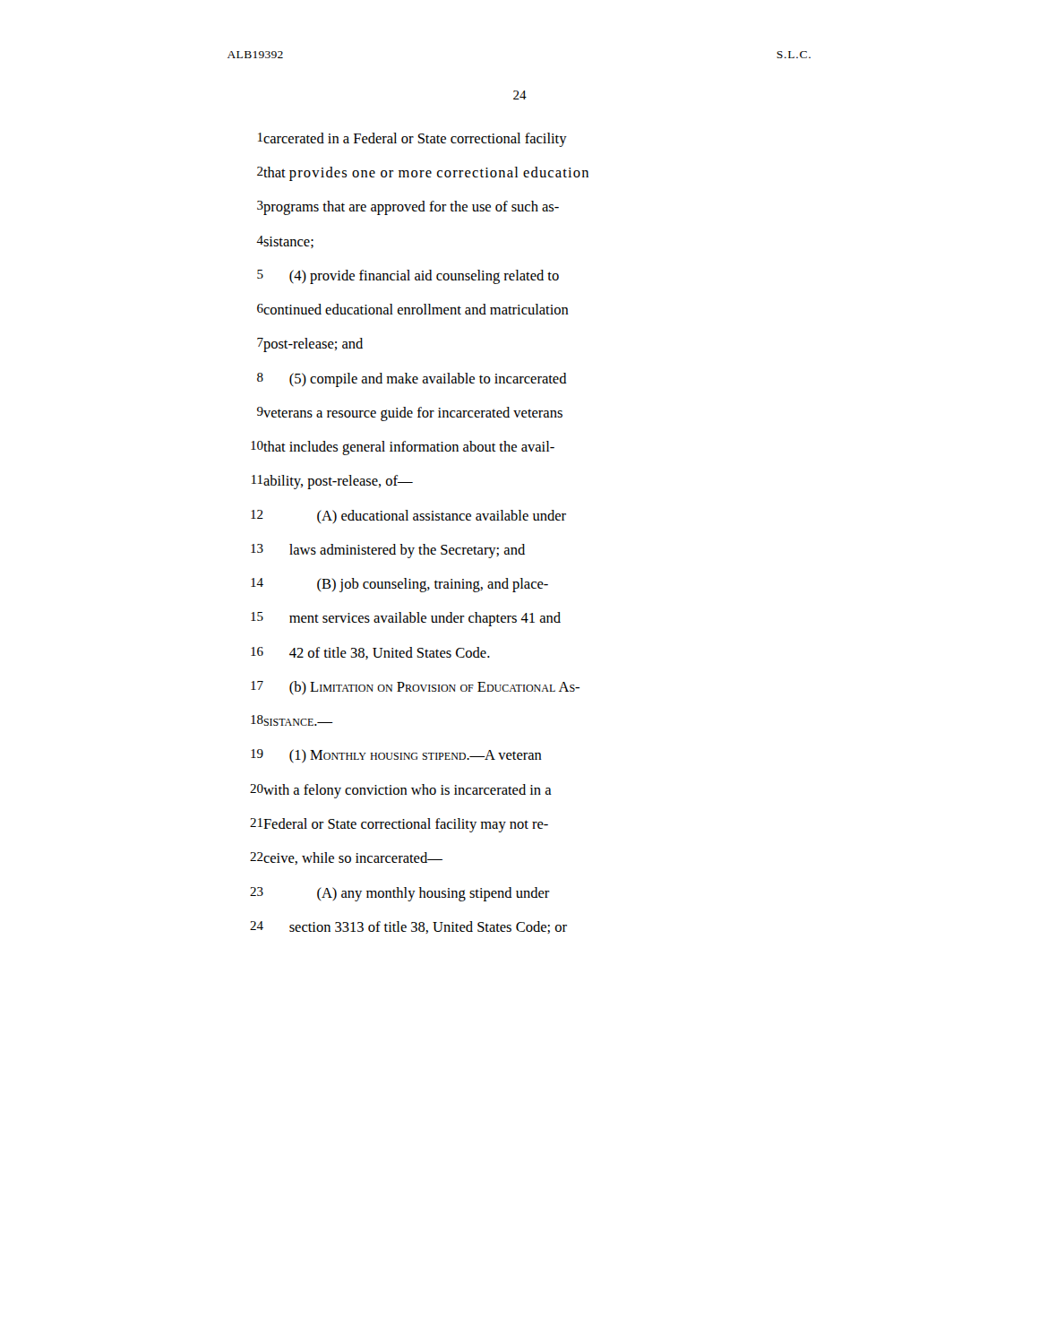ALB19392 S.L.C.
24
| 1 | carcerated in a Federal or State correctional facility |
| 2 | that provides one or more correctional education |
| 3 | programs that are approved for the use of such as- |
| 4 | sistance; |
| 5 | (4) provide financial aid counseling related to |
| 6 | continued educational enrollment and matriculation |
| 7 | post-release; and |
| 8 | (5) compile and make available to incarcerated |
| 9 | veterans a resource guide for incarcerated veterans |
| 10 | that includes general information about the avail- |
| 11 | ability, post-release, of— |
| 12 | (A) educational assistance available under |
| 13 | laws administered by the Secretary; and |
| 14 | (B) job counseling, training, and place- |
| 15 | ment services available under chapters 41 and |
| 16 | 42 of title 38, United States Code. |
| 17 | (b) Limitation on Provision of Educational As- |
| 18 | sistance .— |
| 19 | (1) Monthly housing stipend .—A veteran |
| 20 | with a felony conviction who is incarcerated in a |
| 21 | Federal or State correctional facility may not re- |
| 22 | ceive, while so incarcerated— |
| 23 | (A) any monthly housing stipend under |
| 24 | section 3313 of title 38, United States Code; or |